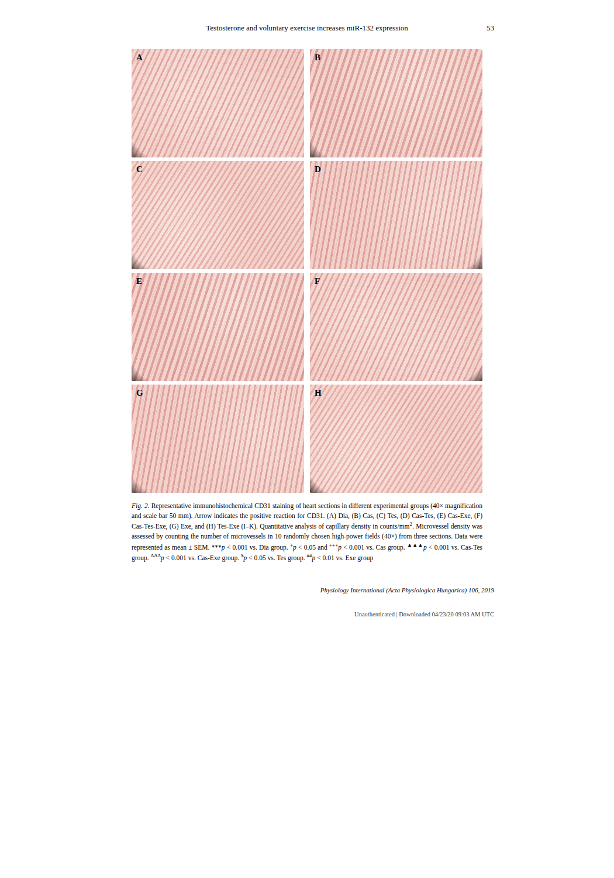Testosterone and voluntary exercise increases miR-132 expression 53
A
B
C
D
E
F
G
H
Fig. 2. Representative immunohistochemical CD31 staining of heart sections in different experimental groups (40× magnification and scale bar 50 mm). Arrow indicates the positive reaction for CD31. (A) Dia, (B) Cas, (C) Tes, (D) Cas-Tes, (E) Cas-Exe, (F) Cas-Tes-Exe, (G) Exe, and (H) Tes-Exe (I–K). Quantitative analysis of capillary density in counts/mm2. Microvessel density was assessed by counting the number of microvessels in 10 randomly chosen high-power fields (40×) from three sections. Data were represented as mean ± SEM. ***p < 0.001 vs. Dia group. +p < 0.05 and +++p < 0.001 vs. Cas group. ▲▲▲p < 0.001 vs. Cas-Tes group. ΔΔΔp < 0.001 vs. Cas-Exe group. $p < 0.05 vs. Tes group. ##p < 0.01 vs. Exe group
Physiology International (Acta Physiologica Hungarica) 106, 2019
Unauthenticated | Downloaded 04/23/20 09:03 AM UTC